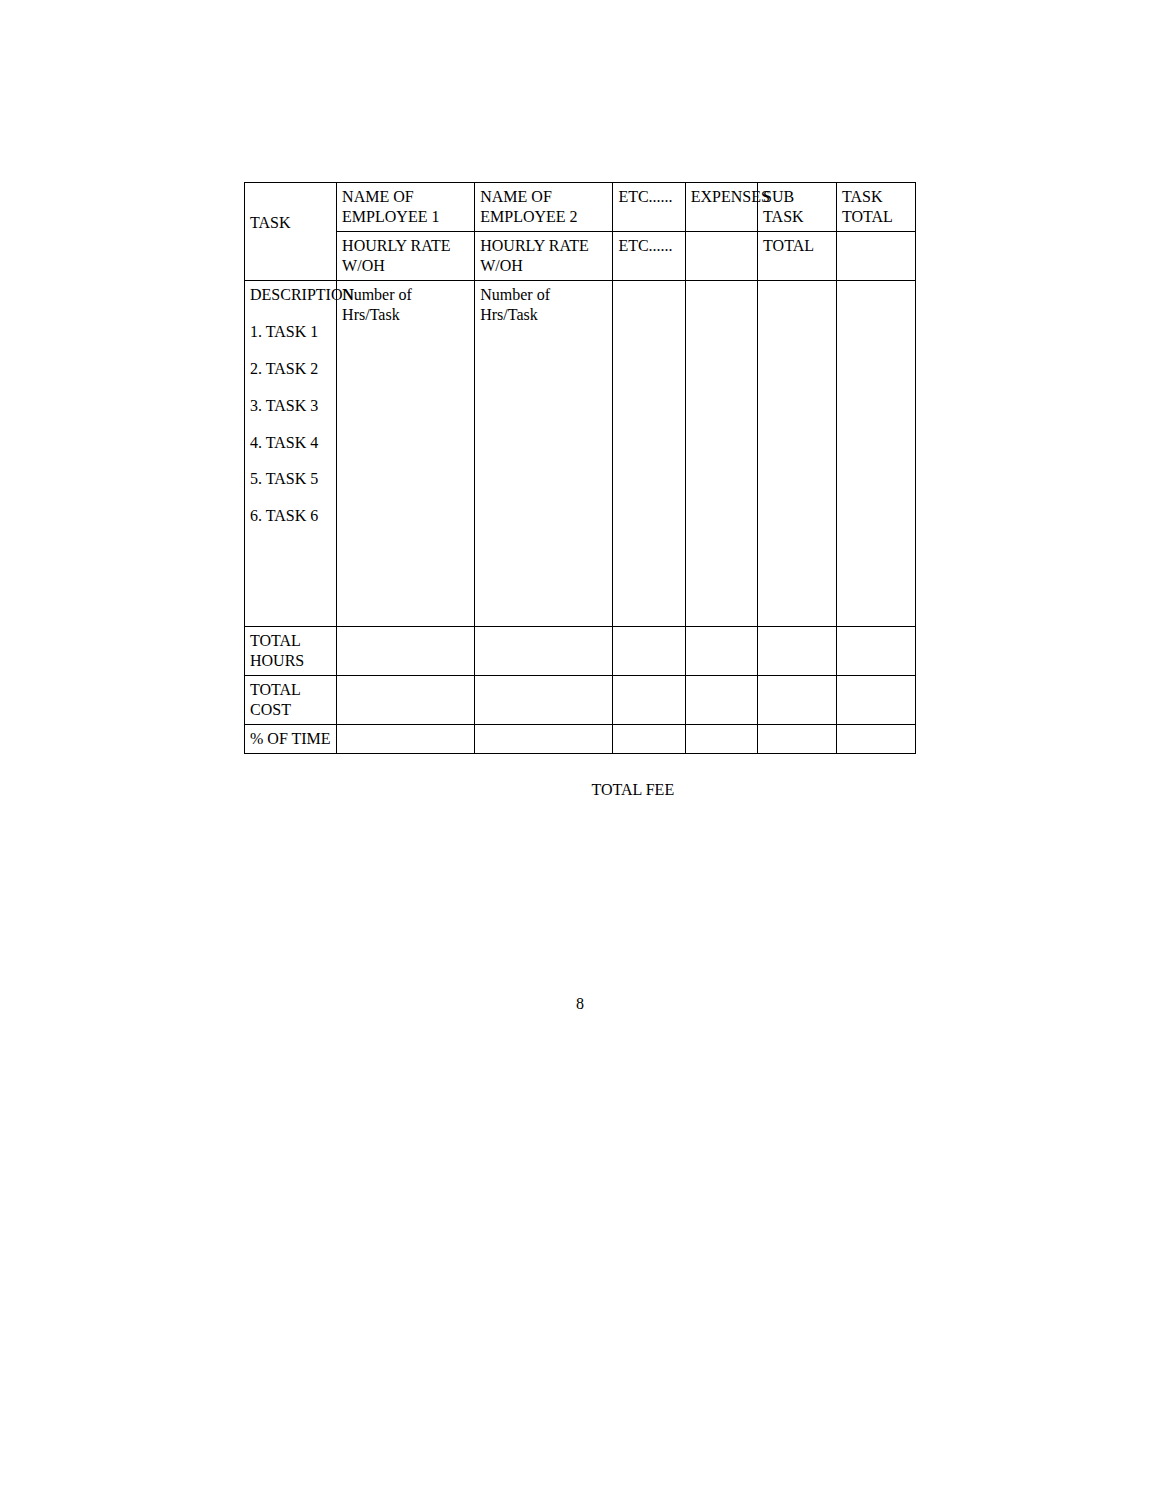| TASK | NAME OF EMPLOYEE 1 | NAME OF EMPLOYEE 2 | ETC...... | EXPENSES | SUB TASK | TASK TOTAL |
| HOURLY RATE W/OH | HOURLY RATE W/OH | ETC...... | | TOTAL | |
| DESCRIPTION 1. TASK 1 2. TASK 2 3. TASK 3 4. TASK 4 5. TASK 5 6. TASK 6 | Number of Hrs/Task | Number of Hrs/Task | | | | |
| TOTAL HOURS | | | | | | |
| TOTAL COST | | | | | | |
| % OF TIME | | | | | | |
TOTAL FEE
8